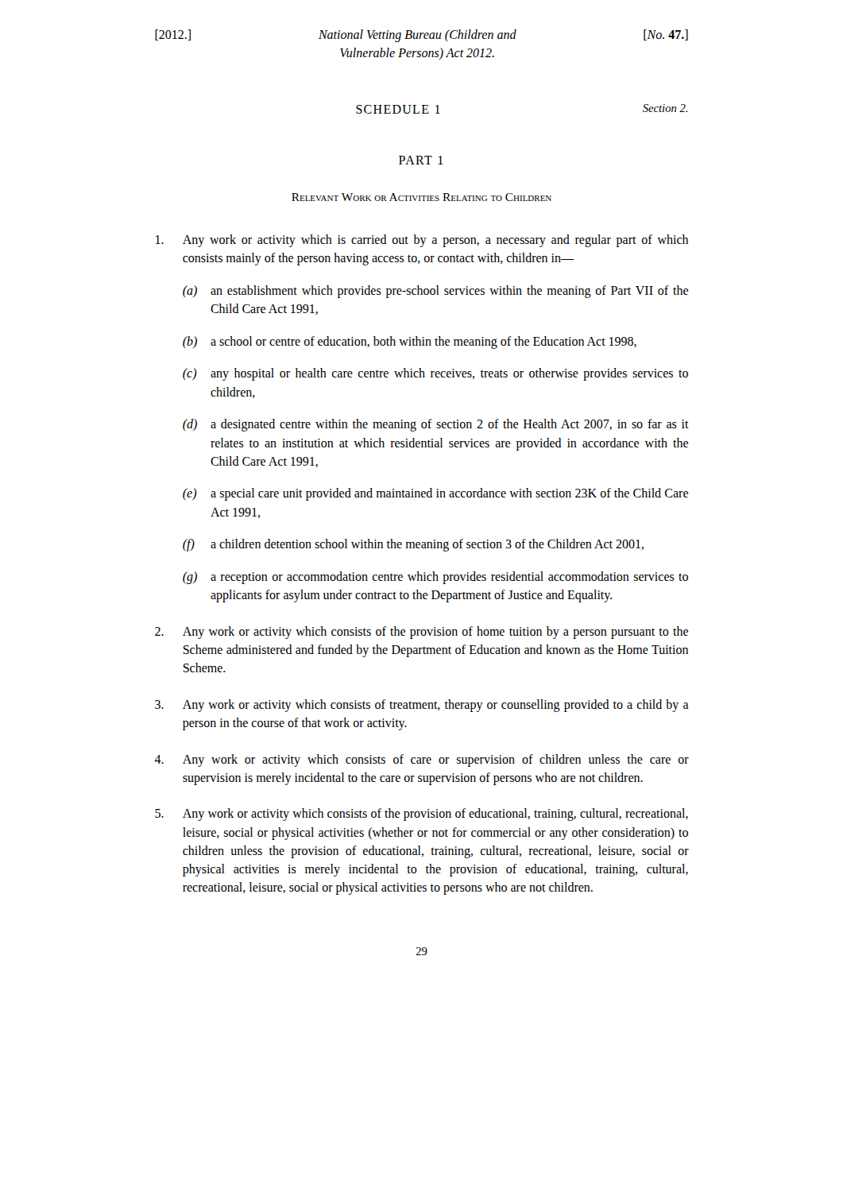[2012.]
National Vetting Bureau (Children and
Vulnerable Persons) Act 2012.
[No. 47.]
Section 2.
SCHEDULE 1
PART 1
Relevant Work or Activities Relating to Children
1. Any work or activity which is carried out by a person, a necessary and regular part of which consists mainly of the person having access to, or contact with, children in—
(a) an establishment which provides pre-school services within the meaning of Part VII of the Child Care Act 1991,
(b) a school or centre of education, both within the meaning of the Education Act 1998,
(c) any hospital or health care centre which receives, treats or otherwise provides services to children,
(d) a designated centre within the meaning of section 2 of the Health Act 2007, in so far as it relates to an institution at which residential services are provided in accordance with the Child Care Act 1991,
(e) a special care unit provided and maintained in accordance with section 23K of the Child Care Act 1991,
(f) a children detention school within the meaning of section 3 of the Children Act 2001,
(g) a reception or accommodation centre which provides residential accommodation services to applicants for asylum under contract to the Department of Justice and Equality.
2. Any work or activity which consists of the provision of home tuition by a person pursuant to the Scheme administered and funded by the Department of Education and known as the Home Tuition Scheme.
3. Any work or activity which consists of treatment, therapy or counselling provided to a child by a person in the course of that work or activity.
4. Any work or activity which consists of care or supervision of children unless the care or supervision is merely incidental to the care or supervision of persons who are not children.
5. Any work or activity which consists of the provision of educational, training, cultural, recreational, leisure, social or physical activities (whether or not for commercial or any other consideration) to children unless the provision of educational, training, cultural, recreational, leisure, social or physical activities is merely incidental to the provision of educational, training, cultural, recreational, leisure, social or physical activities to persons who are not children.
29